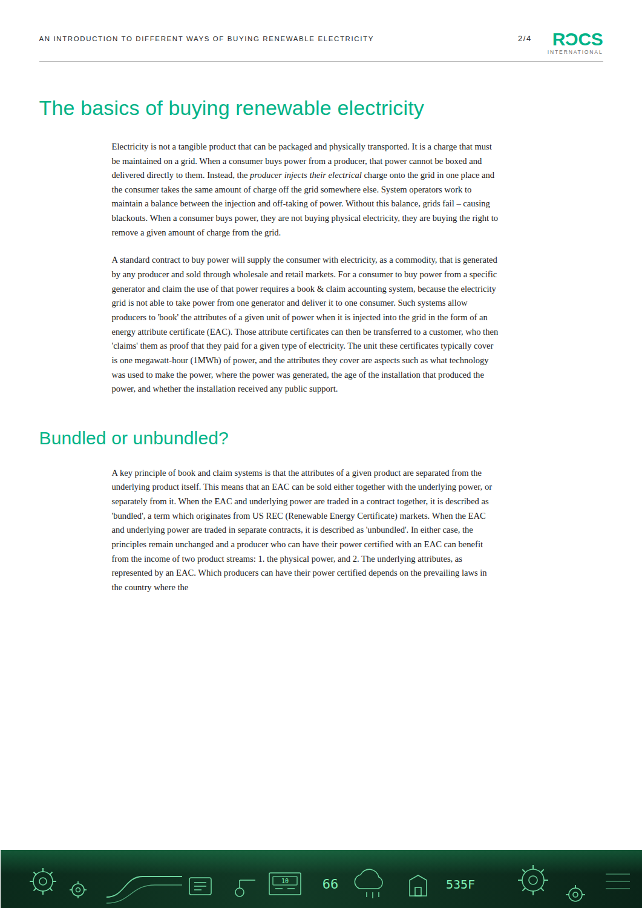An introduction to different ways of buying renewable electricity
2/4
RCCS INTERNATIONAL
The basics of buying renewable electricity
Electricity is not a tangible product that can be packaged and physically transported. It is a charge that must be maintained on a grid. When a consumer buys power from a producer, that power cannot be boxed and delivered directly to them. Instead, the producer injects their electrical charge onto the grid in one place and the consumer takes the same amount of charge off the grid somewhere else. System operators work to maintain a balance between the injection and off-taking of power. Without this balance, grids fail – causing blackouts. When a consumer buys power, they are not buying physical electricity, they are buying the right to remove a given amount of charge from the grid.
A standard contract to buy power will supply the consumer with electricity, as a commodity, that is generated by any producer and sold through wholesale and retail markets. For a consumer to buy power from a specific generator and claim the use of that power requires a book & claim accounting system, because the electricity grid is not able to take power from one generator and deliver it to one consumer. Such systems allow producers to 'book' the attributes of a given unit of power when it is injected into the grid in the form of an energy attribute certificate (EAC). Those attribute certificates can then be transferred to a customer, who then 'claims' them as proof that they paid for a given type of electricity. The unit these certificates typically cover is one megawatt-hour (1MWh) of power, and the attributes they cover are aspects such as what technology was used to make the power, where the power was generated, the age of the installation that produced the power, and whether the installation received any public support.
Bundled or unbundled?
A key principle of book and claim systems is that the attributes of a given product are separated from the underlying product itself. This means that an EAC can be sold either together with the underlying power, or separately from it. When the EAC and underlying power are traded in a contract together, it is described as 'bundled', a term which originates from US REC (Renewable Energy Certificate) markets. When the EAC and underlying power are traded in separate contracts, it is described as 'unbundled'. In either case, the principles remain unchanged and a producer who can have their power certified with an EAC can benefit from the income of two product streams: 1. the physical power, and 2. The underlying attributes, as represented by an EAC. Which producers can have their power certified depends on the prevailing laws in the country where the
10 66 535F